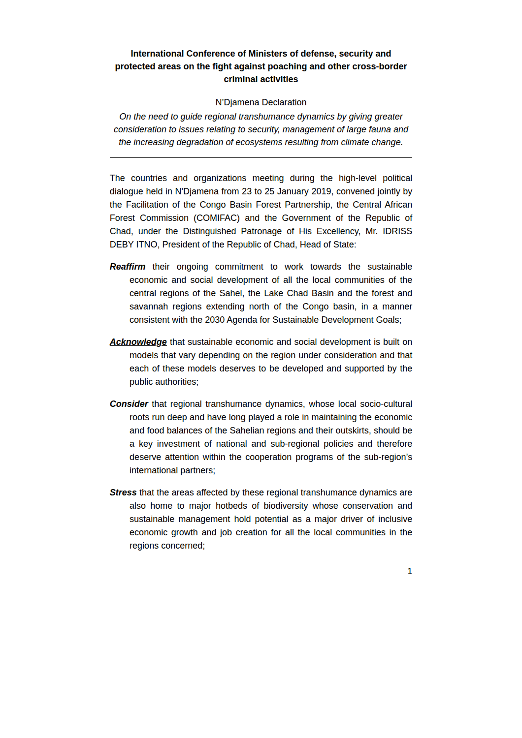International Conference of Ministers of defense, security and protected areas on the fight against poaching and other cross-border criminal activities
N’Djamena Declaration
On the need to guide regional transhumance dynamics by giving greater consideration to issues relating to security, management of large fauna and the increasing degradation of ecosystems resulting from climate change.
The countries and organizations meeting during the high-level political dialogue held in N'Djamena from 23 to 25 January 2019, convened jointly by the Facilitation of the Congo Basin Forest Partnership, the Central African Forest Commission (COMIFAC) and the Government of the Republic of Chad, under the Distinguished Patronage of His Excellency, Mr. IDRISS DEBY ITNO, President of the Republic of Chad, Head of State:
Reaffirm their ongoing commitment to work towards the sustainable economic and social development of all the local communities of the central regions of the Sahel, the Lake Chad Basin and the forest and savannah regions extending north of the Congo basin, in a manner consistent with the 2030 Agenda for Sustainable Development Goals;
Acknowledge that sustainable economic and social development is built on models that vary depending on the region under consideration and that each of these models deserves to be developed and supported by the public authorities;
Consider that regional transhumance dynamics, whose local socio-cultural roots run deep and have long played a role in maintaining the economic and food balances of the Sahelian regions and their outskirts, should be a key investment of national and sub-regional policies and therefore deserve attention within the cooperation programs of the sub-region’s international partners;
Stress that the areas affected by these regional transhumance dynamics are also home to major hotbeds of biodiversity whose conservation and sustainable management hold potential as a major driver of inclusive economic growth and job creation for all the local communities in the regions concerned;
1